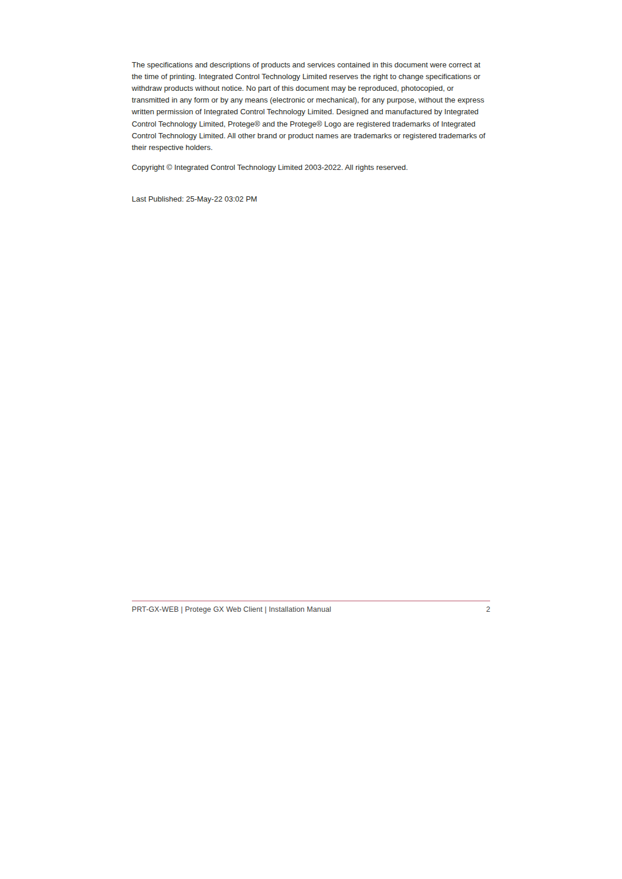The specifications and descriptions of products and services contained in this document were correct at the time of printing. Integrated Control Technology Limited reserves the right to change specifications or withdraw products without notice. No part of this document may be reproduced, photocopied, or transmitted in any form or by any means (electronic or mechanical), for any purpose, without the express written permission of Integrated Control Technology Limited. Designed and manufactured by Integrated Control Technology Limited, Protege® and the Protege® Logo are registered trademarks of Integrated Control Technology Limited. All other brand or product names are trademarks or registered trademarks of their respective holders.
Copyright © Integrated Control Technology Limited 2003-2022. All rights reserved.
Last Published: 25-May-22 03:02 PM
PRT-GX-WEB | Protege GX Web Client | Installation Manual 2